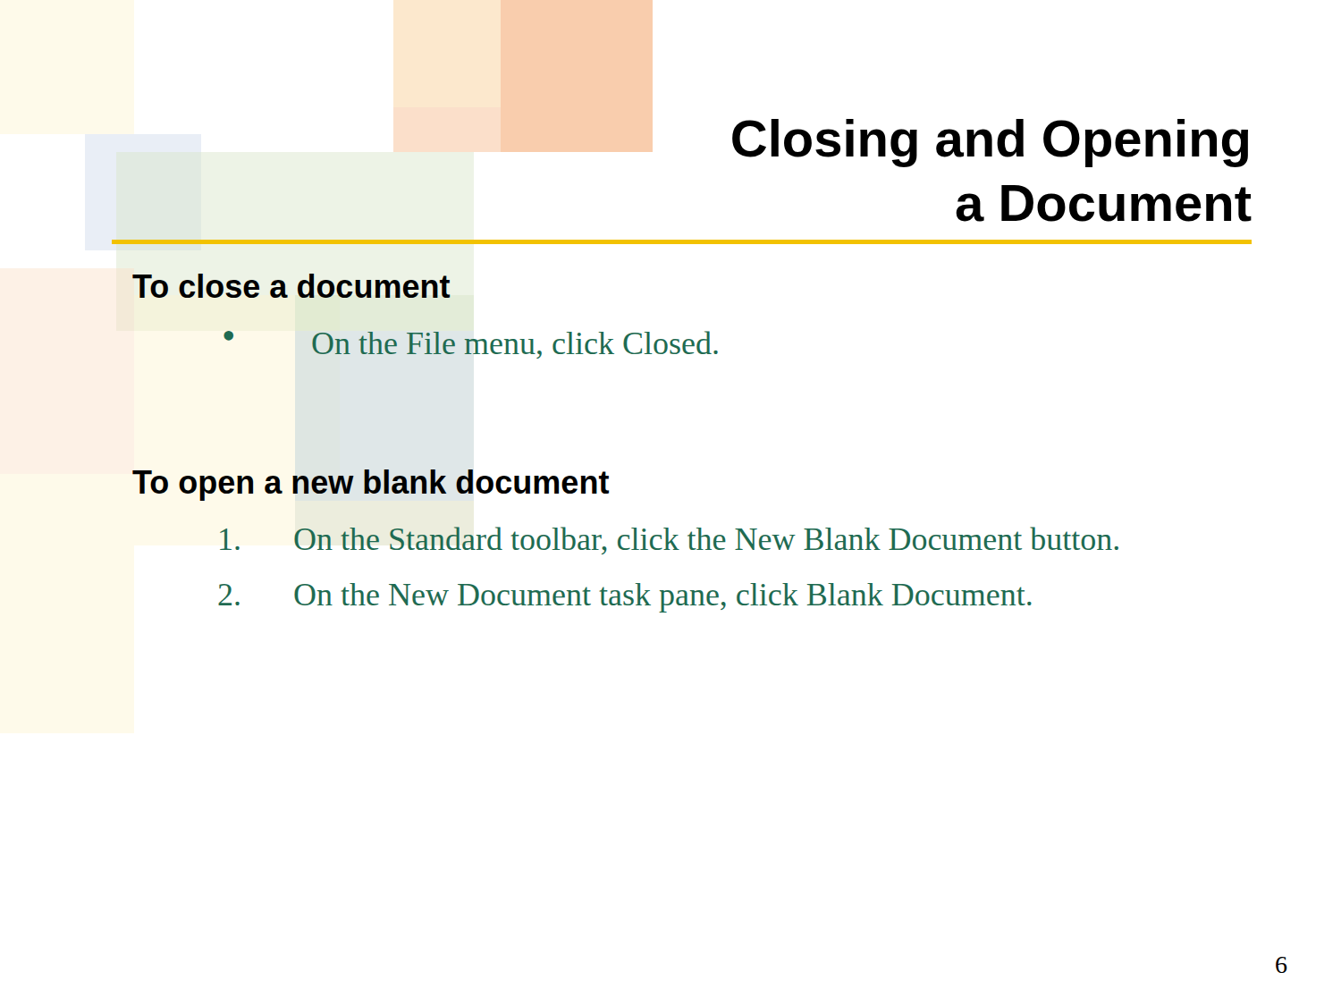Closing and Opening
a Document
To close a document
On the File menu, click Closed.
To open a new blank document
On the Standard toolbar, click the New Blank Document button.
On the New Document task pane, click Blank Document.
6